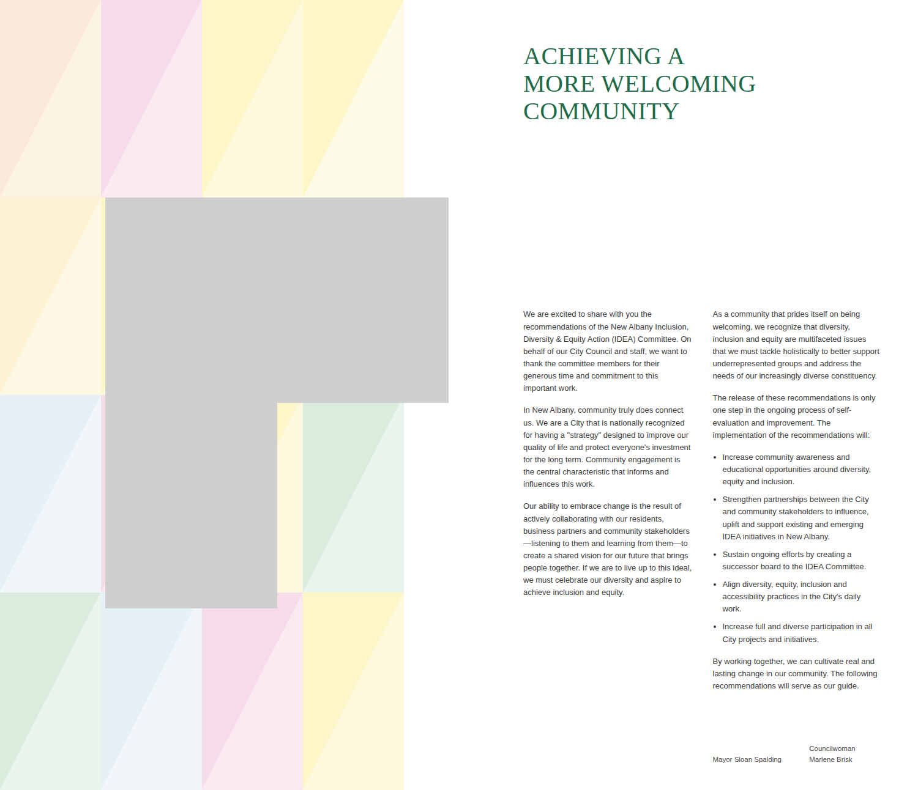Achieving a
More Welcoming
Community
We are excited to share with you the recommendations of the New Albany Inclusion, Diversity & Equity Action (IDEA) Committee. On behalf of our City Council and staff, we want to thank the committee members for their generous time and commitment to this important work.
In New Albany, community truly does connect us. We are a City that is nationally recognized for having a "strategy" designed to improve our quality of life and protect everyone's investment for the long term. Community engagement is the central characteristic that informs and influences this work.
Our ability to embrace change is the result of actively collaborating with our residents, business partners and community stakeholders—listening to them and learning from them—to create a shared vision for our future that brings people together. If we are to live up to this ideal, we must celebrate our diversity and aspire to achieve inclusion and equity.
As a community that prides itself on being welcoming, we recognize that diversity, inclusion and equity are multifaceted issues that we must tackle holistically to better support underrepresented groups and address the needs of our increasingly diverse constituency.
The release of these recommendations is only one step in the ongoing process of self-evaluation and improvement. The implementation of the recommendations will:
Increase community awareness and educational opportunities around diversity, equity and inclusion.
Strengthen partnerships between the City and community stakeholders to influence, uplift and support existing and emerging IDEA initiatives in New Albany.
Sustain ongoing efforts by creating a successor board to the IDEA Committee.
Align diversity, equity, inclusion and accessibility practices in the City's daily work.
Increase full and diverse participation in all City projects and initiatives.
By working together, we can cultivate real and lasting change in our community. The following recommendations will serve as our guide.
Mayor Sloan Spalding
Councilwoman Marlene Brisk